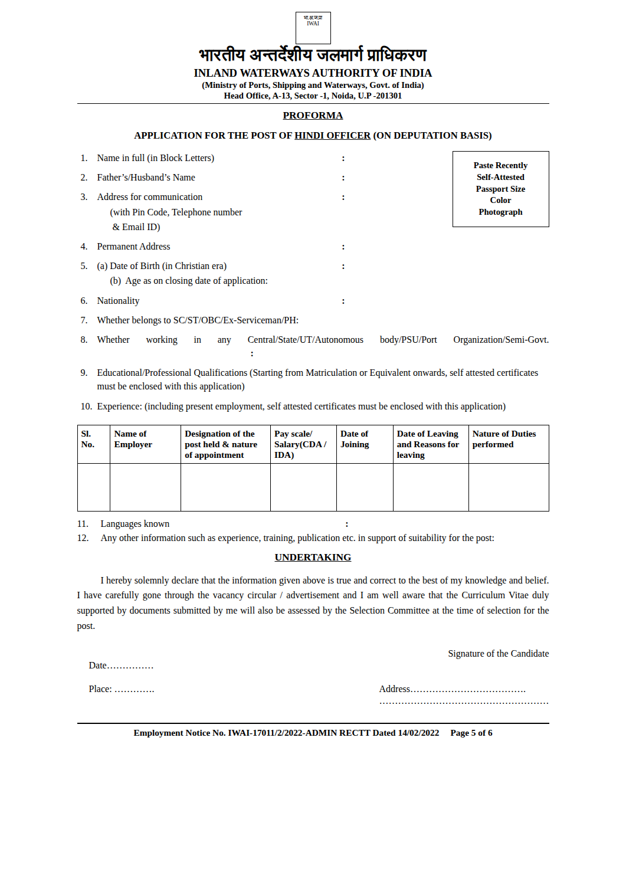भा.अ.ज.प्रा
IWAI
भारतीय अन्तर्देशीय जलमार्ग प्राधिकरण
INLAND WATERWAYS AUTHORITY OF INDIA
(Ministry of Ports, Shipping and Waterways, Govt. of India)
Head Office, A-13, Sector -1, Noida, U.P -201301
PROFORMA
APPLICATION FOR THE POST OF HINDI OFFICER (ON DEPUTATION BASIS)
Paste Recently
Self-Attested
Passport Size
Color
Photograph
Name in full (in Block Letters) :
Father’s/Husband’s Name :
Address for communication :
(with Pin Code, Telephone number & Email ID)
Permanent Address :
(a) Date of Birth (in Christian era) :
(b) Age as on closing date of application:
Nationality :
Whether belongs to SC/ST/OBC/Ex-Serviceman/PH:
Whether working in any Central/State/UT/Autonomous body/PSU/Port Organization/Semi-Govt. :
Educational/Professional Qualifications (Starting from Matriculation or Equivalent onwards, self attested certificates must be enclosed with this application)
Experience: (including present employment, self attested certificates must be enclosed with this application)
| Sl. No. | Name of Employer | Designation of the post held & nature of appointment | Pay scale/ Salary(CDA / IDA) | Date of Joining | Date of Leaving and Reasons for leaving | Nature of Duties performed |
| --- | --- | --- | --- | --- | --- | --- |
11.
Languages known :
12.
Any other information such as experience, training, publication etc. in support of suitability for the post:
UNDERTAKING
I hereby solemnly declare that the information given above is true and correct to the best of my knowledge and belief. I have carefully gone through the vacancy circular / advertisement and I am well aware that the Curriculum Vitae duly supported by documents submitted by me will also be assessed by the Selection Committee at the time of selection for the post.
Signature of the Candidate
Date……………
Place: ………….
Address……………………………….
………………………………………………
Employment Notice No. IWAI-17011/2/2022-ADMIN RECTT Dated 14/02/2022 Page 5 of 6